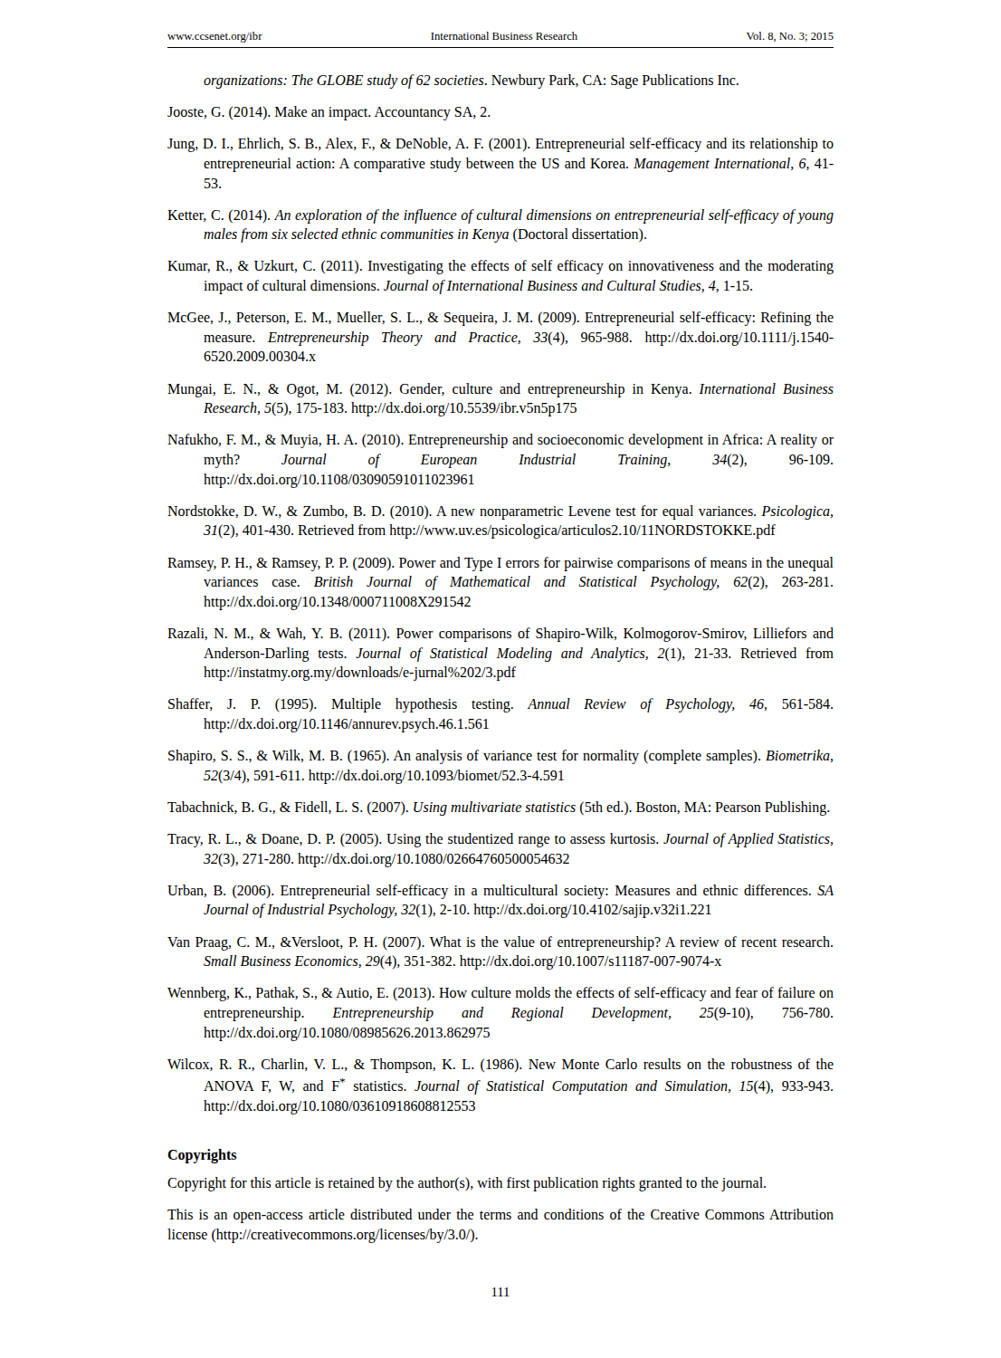www.ccsenet.org/ibr International Business Research Vol. 8, No. 3; 2015
organizations: The GLOBE study of 62 societies. Newbury Park, CA: Sage Publications Inc.
Jooste, G. (2014). Make an impact. Accountancy SA, 2.
Jung, D. I., Ehrlich, S. B., Alex, F., & DeNoble, A. F. (2001). Entrepreneurial self-efficacy and its relationship to entrepreneurial action: A comparative study between the US and Korea. Management International, 6, 41-53.
Ketter, C. (2014). An exploration of the influence of cultural dimensions on entrepreneurial self-efficacy of young males from six selected ethnic communities in Kenya (Doctoral dissertation).
Kumar, R., & Uzkurt, C. (2011). Investigating the effects of self efficacy on innovativeness and the moderating impact of cultural dimensions. Journal of International Business and Cultural Studies, 4, 1-15.
McGee, J., Peterson, E. M., Mueller, S. L., & Sequeira, J. M. (2009). Entrepreneurial self-efficacy: Refining the measure. Entrepreneurship Theory and Practice, 33(4), 965-988. http://dx.doi.org/10.1111/j.1540-6520.2009.00304.x
Mungai, E. N., & Ogot, M. (2012). Gender, culture and entrepreneurship in Kenya. International Business Research, 5(5), 175-183. http://dx.doi.org/10.5539/ibr.v5n5p175
Nafukho, F. M., & Muyia, H. A. (2010). Entrepreneurship and socioeconomic development in Africa: A reality or myth? Journal of European Industrial Training, 34(2), 96-109. http://dx.doi.org/10.1108/03090591011023961
Nordstokke, D. W., & Zumbo, B. D. (2010). A new nonparametric Levene test for equal variances. Psicologica, 31(2), 401-430. Retrieved from http://www.uv.es/psicologica/articulos2.10/11NORDSTOKKE.pdf
Ramsey, P. H., & Ramsey, P. P. (2009). Power and Type I errors for pairwise comparisons of means in the unequal variances case. British Journal of Mathematical and Statistical Psychology, 62(2), 263-281. http://dx.doi.org/10.1348/000711008X291542
Razali, N. M., & Wah, Y. B. (2011). Power comparisons of Shapiro-Wilk, Kolmogorov-Smirov, Lilliefors and Anderson-Darling tests. Journal of Statistical Modeling and Analytics, 2(1), 21-33. Retrieved from http://instatmy.org.my/downloads/e-jurnal%202/3.pdf
Shaffer, J. P. (1995). Multiple hypothesis testing. Annual Review of Psychology, 46, 561-584. http://dx.doi.org/10.1146/annurev.psych.46.1.561
Shapiro, S. S., & Wilk, M. B. (1965). An analysis of variance test for normality (complete samples). Biometrika, 52(3/4), 591-611. http://dx.doi.org/10.1093/biomet/52.3-4.591
Tabachnick, B. G., & Fidell, L. S. (2007). Using multivariate statistics (5th ed.). Boston, MA: Pearson Publishing.
Tracy, R. L., & Doane, D. P. (2005). Using the studentized range to assess kurtosis. Journal of Applied Statistics, 32(3), 271-280. http://dx.doi.org/10.1080/02664760500054632
Urban, B. (2006). Entrepreneurial self-efficacy in a multicultural society: Measures and ethnic differences. SA Journal of Industrial Psychology, 32(1), 2-10. http://dx.doi.org/10.4102/sajip.v32i1.221
Van Praag, C. M., &Versloot, P. H. (2007). What is the value of entrepreneurship? A review of recent research. Small Business Economics, 29(4), 351-382. http://dx.doi.org/10.1007/s11187-007-9074-x
Wennberg, K., Pathak, S., & Autio, E. (2013). How culture molds the effects of self-efficacy and fear of failure on entrepreneurship. Entrepreneurship and Regional Development, 25(9-10), 756-780. http://dx.doi.org/10.1080/08985626.2013.862975
Wilcox, R. R., Charlin, V. L., & Thompson, K. L. (1986). New Monte Carlo results on the robustness of the ANOVA F, W, and F* statistics. Journal of Statistical Computation and Simulation, 15(4), 933-943. http://dx.doi.org/10.1080/03610918608812553
Copyrights
Copyright for this article is retained by the author(s), with first publication rights granted to the journal.
This is an open-access article distributed under the terms and conditions of the Creative Commons Attribution license (http://creativecommons.org/licenses/by/3.0/).
111